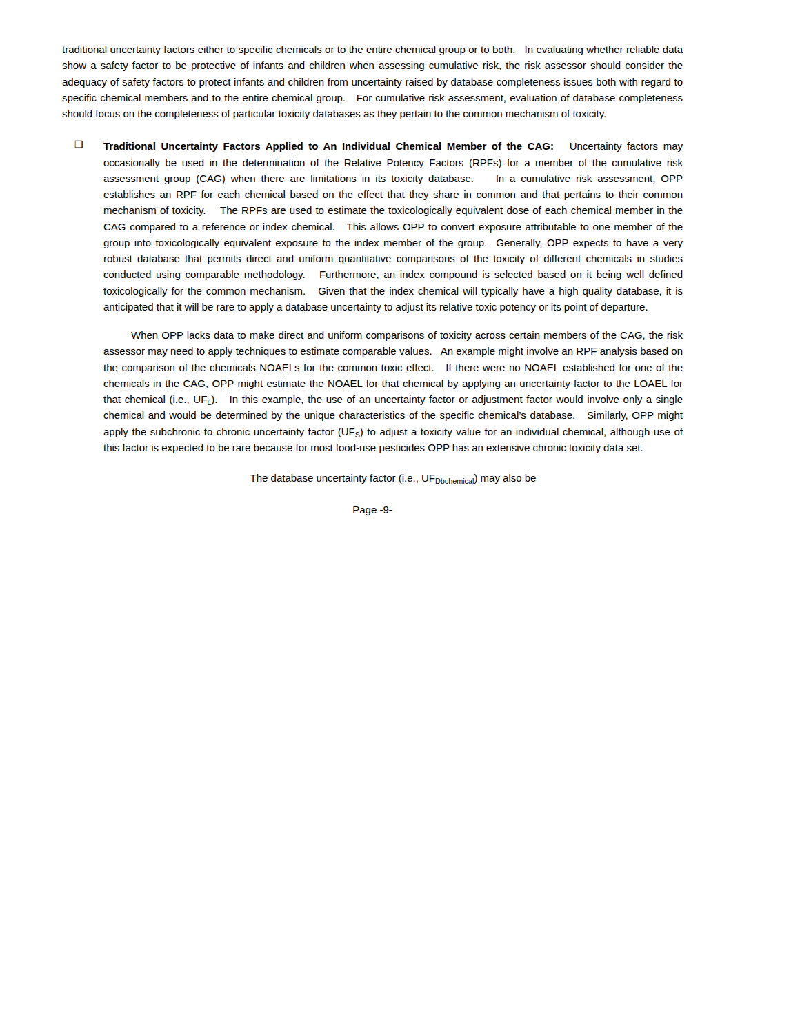traditional uncertainty factors either to specific chemicals or to the entire chemical group or to both. In evaluating whether reliable data show a safety factor to be protective of infants and children when assessing cumulative risk, the risk assessor should consider the adequacy of safety factors to protect infants and children from uncertainty raised by database completeness issues both with regard to specific chemical members and to the entire chemical group. For cumulative risk assessment, evaluation of database completeness should focus on the completeness of particular toxicity databases as they pertain to the common mechanism of toxicity.
❑
Traditional Uncertainty Factors Applied to An Individual Chemical Member of the CAG: Uncertainty factors may occasionally be used in the determination of the Relative Potency Factors (RPFs) for a member of the cumulative risk assessment group (CAG) when there are limitations in its toxicity database. In a cumulative risk assessment, OPP establishes an RPF for each chemical based on the effect that they share in common and that pertains to their common mechanism of toxicity. The RPFs are used to estimate the toxicologically equivalent dose of each chemical member in the CAG compared to a reference or index chemical. This allows OPP to convert exposure attributable to one member of the group into toxicologically equivalent exposure to the index member of the group. Generally, OPP expects to have a very robust database that permits direct and uniform quantitative comparisons of the toxicity of different chemicals in studies conducted using comparable methodology. Furthermore, an index compound is selected based on it being well defined toxicologically for the common mechanism. Given that the index chemical will typically have a high quality database, it is anticipated that it will be rare to apply a database uncertainty to adjust its relative toxic potency or its point of departure.
When OPP lacks data to make direct and uniform comparisons of toxicity across certain members of the CAG, the risk assessor may need to apply techniques to estimate comparable values. An example might involve an RPF analysis based on the comparison of the chemicals NOAELs for the common toxic effect. If there were no NOAEL established for one of the chemicals in the CAG, OPP might estimate the NOAEL for that chemical by applying an uncertainty factor to the LOAEL for that chemical (i.e., UFL). In this example, the use of an uncertainty factor or adjustment factor would involve only a single chemical and would be determined by the unique characteristics of the specific chemical’s database. Similarly, OPP might apply the subchronic to chronic uncertainty factor (UFS) to adjust a toxicity value for an individual chemical, although use of this factor is expected to be rare because for most food-use pesticides OPP has an extensive chronic toxicity data set.
The database uncertainty factor (i.e., UFDbchemical) may also be
Page -9-